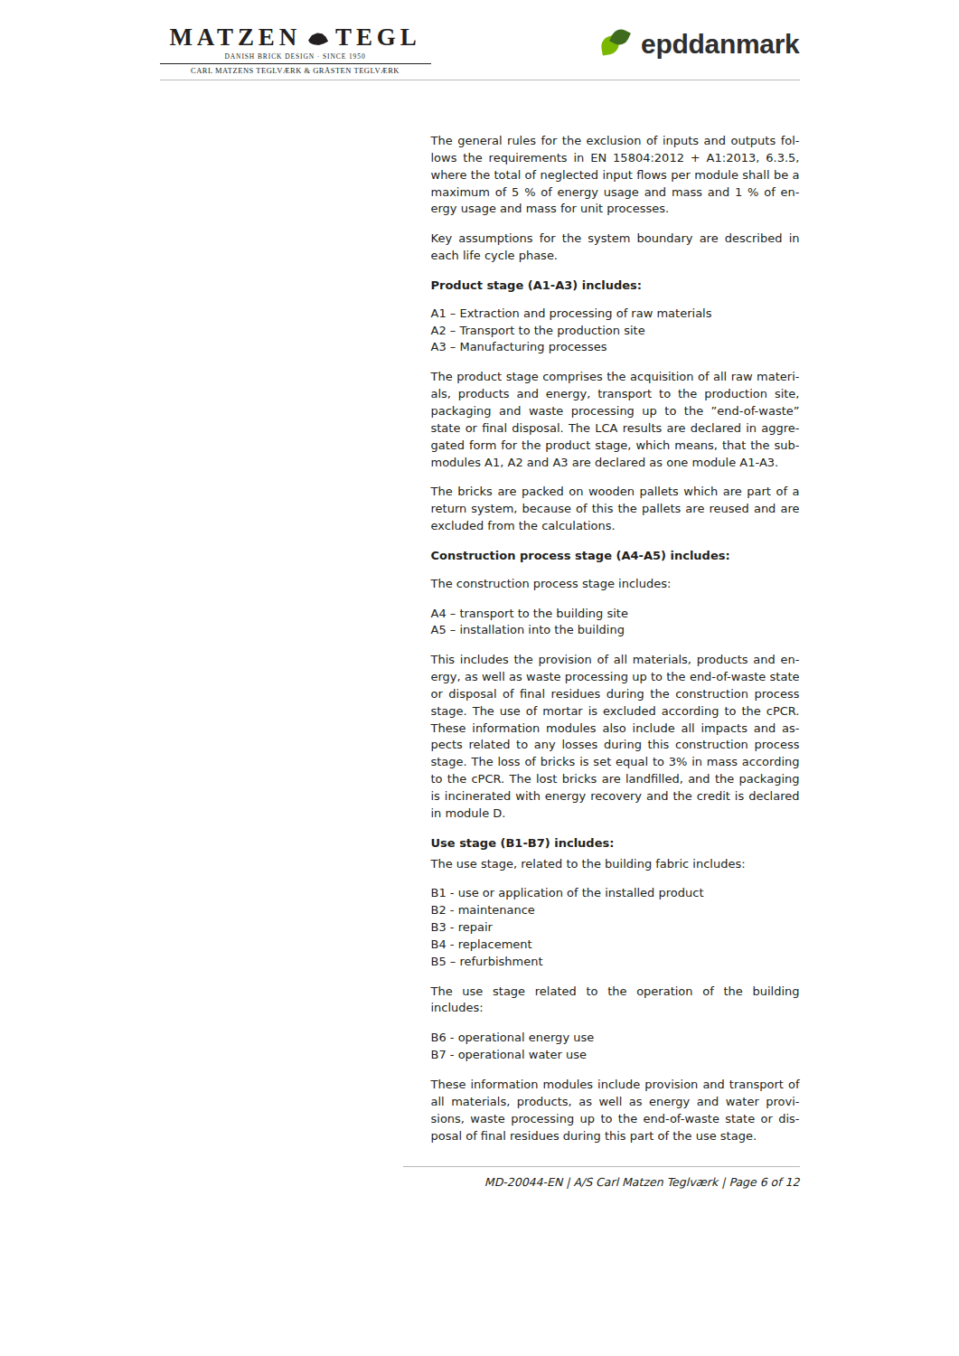MATZEN TEGL
DANISH BRICK DESIGN · SINCE 1950
CARL MATZENS TEGLVÆRK & GRÅSTEN TEGLVÆRK
epddanmark
The general rules for the exclusion of inputs and outputs follows the requirements in EN 15804:2012 + A1:2013, 6.3.5, where the total of neglected input flows per module shall be a maximum of 5 % of energy usage and mass and 1 % of energy usage and mass for unit processes.
Key assumptions for the system boundary are described in each life cycle phase.
Product stage (A1-A3) includes:
A1 – Extraction and processing of raw materials
A2 – Transport to the production site
A3 – Manufacturing processes
The product stage comprises the acquisition of all raw materials, products and energy, transport to the production site, packaging and waste processing up to the ”end-of-waste” state or final disposal. The LCA results are declared in aggregated form for the product stage, which means, that the sub-modules A1, A2 and A3 are declared as one module A1-A3.
The bricks are packed on wooden pallets which are part of a return system, because of this the pallets are reused and are excluded from the calculations.
Construction process stage (A4-A5) includes:
The construction process stage includes:
A4 – transport to the building site
A5 – installation into the building
This includes the provision of all materials, products and energy, as well as waste processing up to the end-of-waste state or disposal of final residues during the construction process stage. The use of mortar is excluded according to the cPCR. These information modules also include all impacts and aspects related to any losses during this construction process stage. The loss of bricks is set equal to 3% in mass according to the cPCR. The lost bricks are landfilled, and the packaging is incinerated with energy recovery and the credit is declared in module D.
Use stage (B1-B7) includes:
The use stage, related to the building fabric includes:
B1 - use or application of the installed product
B2 - maintenance
B3 - repair
B4 - replacement
B5 – refurbishment
The use stage related to the operation of the building includes:
B6 - operational energy use
B7 - operational water use
These information modules include provision and transport of all materials, products, as well as energy and water provisions, waste processing up to the end-of-waste state or disposal of final residues during this part of the use stage.
MD-20044-EN | A/S Carl Matzen Teglværk | Page 6 of 12